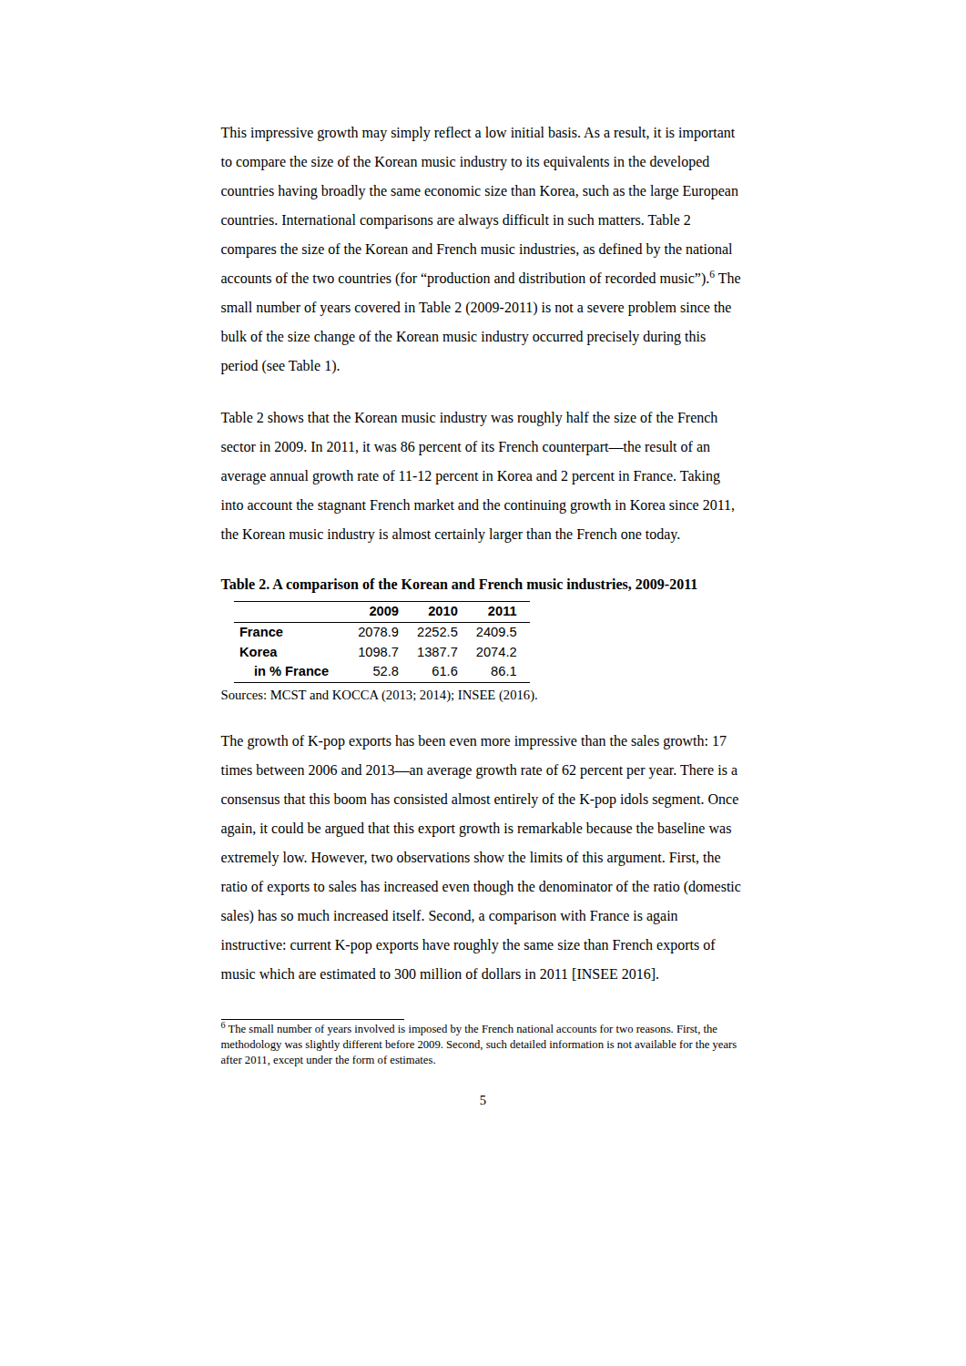This impressive growth may simply reflect a low initial basis. As a result, it is important to compare the size of the Korean music industry to its equivalents in the developed countries having broadly the same economic size than Korea, such as the large European countries. International comparisons are always difficult in such matters. Table 2 compares the size of the Korean and French music industries, as defined by the national accounts of the two countries (for “production and distribution of recorded music”).6 The small number of years covered in Table 2 (2009-2011) is not a severe problem since the bulk of the size change of the Korean music industry occurred precisely during this period (see Table 1).
Table 2 shows that the Korean music industry was roughly half the size of the French sector in 2009. In 2011, it was 86 percent of its French counterpart—the result of an average annual growth rate of 11-12 percent in Korea and 2 percent in France. Taking into account the stagnant French market and the continuing growth in Korea since 2011, the Korean music industry is almost certainly larger than the French one today.
Table 2. A comparison of the Korean and French music industries, 2009-2011
| | 2009 | 2010 | 2011 |
| --- | --- | --- | --- |
| France | 2078.9 | 2252.5 | 2409.5 |
| Korea | 1098.7 | 1387.7 | 2074.2 |
| in % France | 52.8 | 61.6 | 86.1 |
Sources: MCST and KOCCA (2013; 2014); INSEE (2016).
The growth of K-pop exports has been even more impressive than the sales growth: 17 times between 2006 and 2013—an average growth rate of 62 percent per year. There is a consensus that this boom has consisted almost entirely of the K-pop idols segment. Once again, it could be argued that this export growth is remarkable because the baseline was extremely low. However, two observations show the limits of this argument. First, the ratio of exports to sales has increased even though the denominator of the ratio (domestic sales) has so much increased itself. Second, a comparison with France is again instructive: current K-pop exports have roughly the same size than French exports of music which are estimated to 300 million of dollars in 2011 [INSEE 2016].
6 The small number of years involved is imposed by the French national accounts for two reasons. First, the methodology was slightly different before 2009. Second, such detailed information is not available for the years after 2011, except under the form of estimates.
5